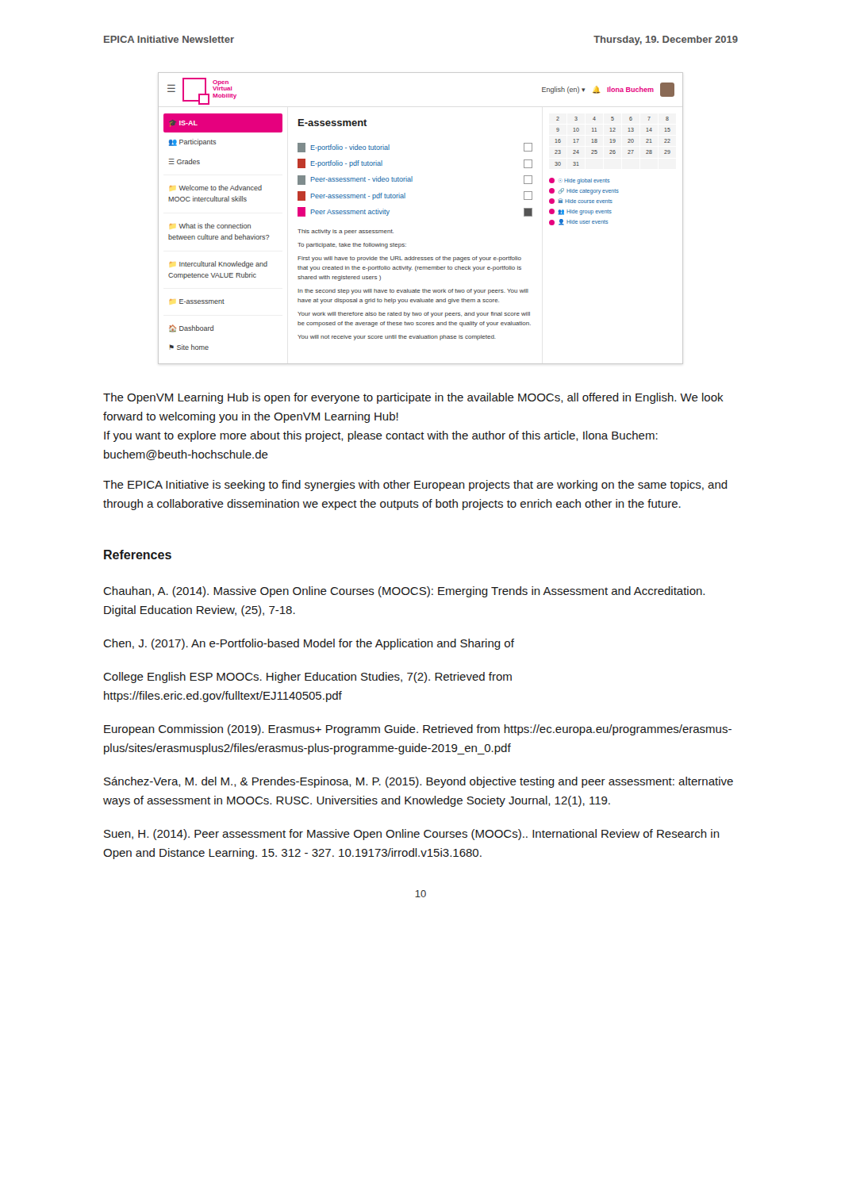EPICA Initiative Newsletter Thursday, 19. December 2019
☰
Open
Virtual
Mobility
English (en) ▾ 🔔 Ilona Buchem
🎓 IS-AL
👥 Participants
☰ Grades
📁 Welcome to the Advanced MOOC intercultural skills
📁 What is the connection between culture and behaviors?
📁 Intercultural Knowledge and Competence VALUE Rubric
📁 E-assessment
🏠 Dashboard
⚑ Site home
E-assessment
E-portfolio - video tutorial
E-portfolio - pdf tutorial
Peer-assessment - video tutorial
Peer-assessment - pdf tutorial
Peer Assessment activity
This activity is a peer assessment.
To participate, take the following steps:
First you will have to provide the URL addresses of the pages of your e-portfolio that you created in the e-portfolio activity. (remember to check your e-portfolio is shared with registered users )
In the second step you will have to evaluate the work of two of your peers. You will have at your disposal a grid to help you evaluate and give them a score.
Your work will therefore also be rated by two of your peers, and your final score will be composed of the average of these two scores and the quality of your evaluation.
You will not receive your score until the evaluation phase is completed.
2345678 9101112131415 16171819202122 23242526272829 3031
☉ Hide global events
🔗 Hide category events
🏛 Hide course events
👥 Hide group events
👤 Hide user events
The OpenVM Learning Hub is open for everyone to participate in the available MOOCs, all offered in English. We look forward to welcoming you in the OpenVM Learning Hub!
If you want to explore more about this project, please contact with the author of this article, Ilona Buchem: buchem@beuth-hochschule.de
The EPICA Initiative is seeking to find synergies with other European projects that are working on the same topics, and through a collaborative dissemination we expect the outputs of both projects to enrich each other in the future.
References
Chauhan, A. (2014). Massive Open Online Courses (MOOCS): Emerging Trends in Assessment and Accreditation. Digital Education Review, (25), 7-18.
Chen, J. (2017). An e-Portfolio-based Model for the Application and Sharing of
College English ESP MOOCs. Higher Education Studies, 7(2). Retrieved from https://files.eric.ed.gov/fulltext/EJ1140505.pdf
European Commission (2019). Erasmus+ Programm Guide. Retrieved from https://ec.europa.eu/programmes/erasmus-plus/sites/erasmusplus2/files/erasmus-plus-programme-guide-2019_en_0.pdf
Sánchez-Vera, M. del M., & Prendes-Espinosa, M. P. (2015). Beyond objective testing and peer assessment: alternative ways of assessment in MOOCs. RUSC. Universities and Knowledge Society Journal, 12(1), 119.
Suen, H. (2014). Peer assessment for Massive Open Online Courses (MOOCs).. International Review of Research in Open and Distance Learning. 15. 312 - 327. 10.19173/irrodl.v15i3.1680.
10